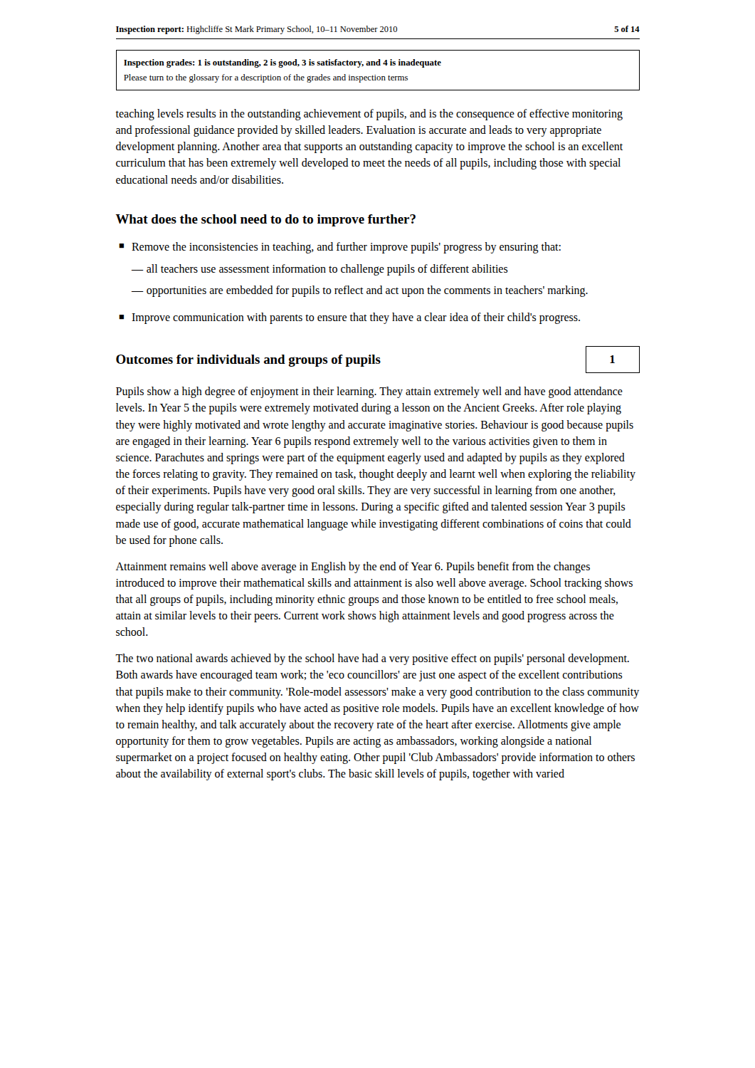Inspection report: Highcliffe St Mark Primary School, 10–11 November 2010
5 of 14
Inspection grades: 1 is outstanding, 2 is good, 3 is satisfactory, and 4 is inadequate
Please turn to the glossary for a description of the grades and inspection terms
teaching levels results in the outstanding achievement of pupils, and is the consequence of effective monitoring and professional guidance provided by skilled leaders. Evaluation is accurate and leads to very appropriate development planning. Another area that supports an outstanding capacity to improve the school is an excellent curriculum that has been extremely well developed to meet the needs of all pupils, including those with special educational needs and/or disabilities.
What does the school need to do to improve further?
Remove the inconsistencies in teaching, and further improve pupils' progress by ensuring that:
all teachers use assessment information to challenge pupils of different abilities
opportunities are embedded for pupils to reflect and act upon the comments in teachers' marking.
Improve communication with parents to ensure that they have a clear idea of their child's progress.
Outcomes for individuals and groups of pupils
1
Pupils show a high degree of enjoyment in their learning. They attain extremely well and have good attendance levels. In Year 5 the pupils were extremely motivated during a lesson on the Ancient Greeks. After role playing they were highly motivated and wrote lengthy and accurate imaginative stories. Behaviour is good because pupils are engaged in their learning. Year 6 pupils respond extremely well to the various activities given to them in science. Parachutes and springs were part of the equipment eagerly used and adapted by pupils as they explored the forces relating to gravity. They remained on task, thought deeply and learnt well when exploring the reliability of their experiments. Pupils have very good oral skills. They are very successful in learning from one another, especially during regular talk-partner time in lessons. During a specific gifted and talented session Year 3 pupils made use of good, accurate mathematical language while investigating different combinations of coins that could be used for phone calls.
Attainment remains well above average in English by the end of Year 6. Pupils benefit from the changes introduced to improve their mathematical skills and attainment is also well above average. School tracking shows that all groups of pupils, including minority ethnic groups and those known to be entitled to free school meals, attain at similar levels to their peers. Current work shows high attainment levels and good progress across the school.
The two national awards achieved by the school have had a very positive effect on pupils' personal development. Both awards have encouraged team work; the 'eco councillors' are just one aspect of the excellent contributions that pupils make to their community. 'Role-model assessors' make a very good contribution to the class community when they help identify pupils who have acted as positive role models. Pupils have an excellent knowledge of how to remain healthy, and talk accurately about the recovery rate of the heart after exercise. Allotments give ample opportunity for them to grow vegetables. Pupils are acting as ambassadors, working alongside a national supermarket on a project focused on healthy eating. Other pupil 'Club Ambassadors' provide information to others about the availability of external sport's clubs. The basic skill levels of pupils, together with varied